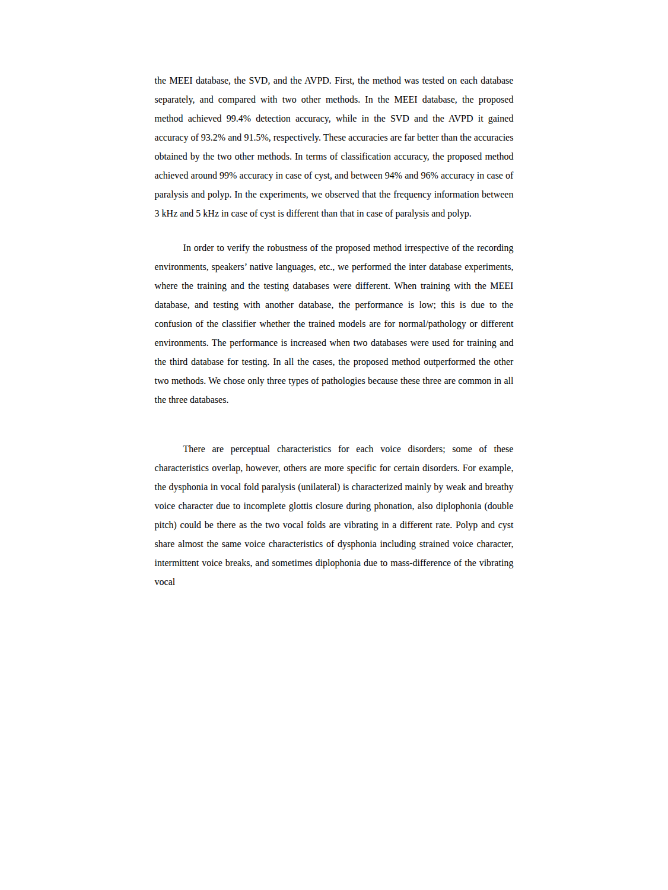the MEEI database, the SVD, and the AVPD. First, the method was tested on each database separately, and compared with two other methods. In the MEEI database, the proposed method achieved 99.4% detection accuracy, while in the SVD and the AVPD it gained accuracy of 93.2% and 91.5%, respectively. These accuracies are far better than the accuracies obtained by the two other methods. In terms of classification accuracy, the proposed method achieved around 99% accuracy in case of cyst, and between 94% and 96% accuracy in case of paralysis and polyp. In the experiments, we observed that the frequency information between 3 kHz and 5 kHz in case of cyst is different than that in case of paralysis and polyp.
In order to verify the robustness of the proposed method irrespective of the recording environments, speakers’ native languages, etc., we performed the inter database experiments, where the training and the testing databases were different. When training with the MEEI database, and testing with another database, the performance is low; this is due to the confusion of the classifier whether the trained models are for normal/pathology or different environments. The performance is increased when two databases were used for training and the third database for testing. In all the cases, the proposed method outperformed the other two methods. We chose only three types of pathologies because these three are common in all the three databases.
There are perceptual characteristics for each voice disorders; some of these characteristics overlap, however, others are more specific for certain disorders. For example, the dysphonia in vocal fold paralysis (unilateral) is characterized mainly by weak and breathy voice character due to incomplete glottis closure during phonation, also diplophonia (double pitch) could be there as the two vocal folds are vibrating in a different rate. Polyp and cyst share almost the same voice characteristics of dysphonia including strained voice character, intermittent voice breaks, and sometimes diplophonia due to mass-difference of the vibrating vocal